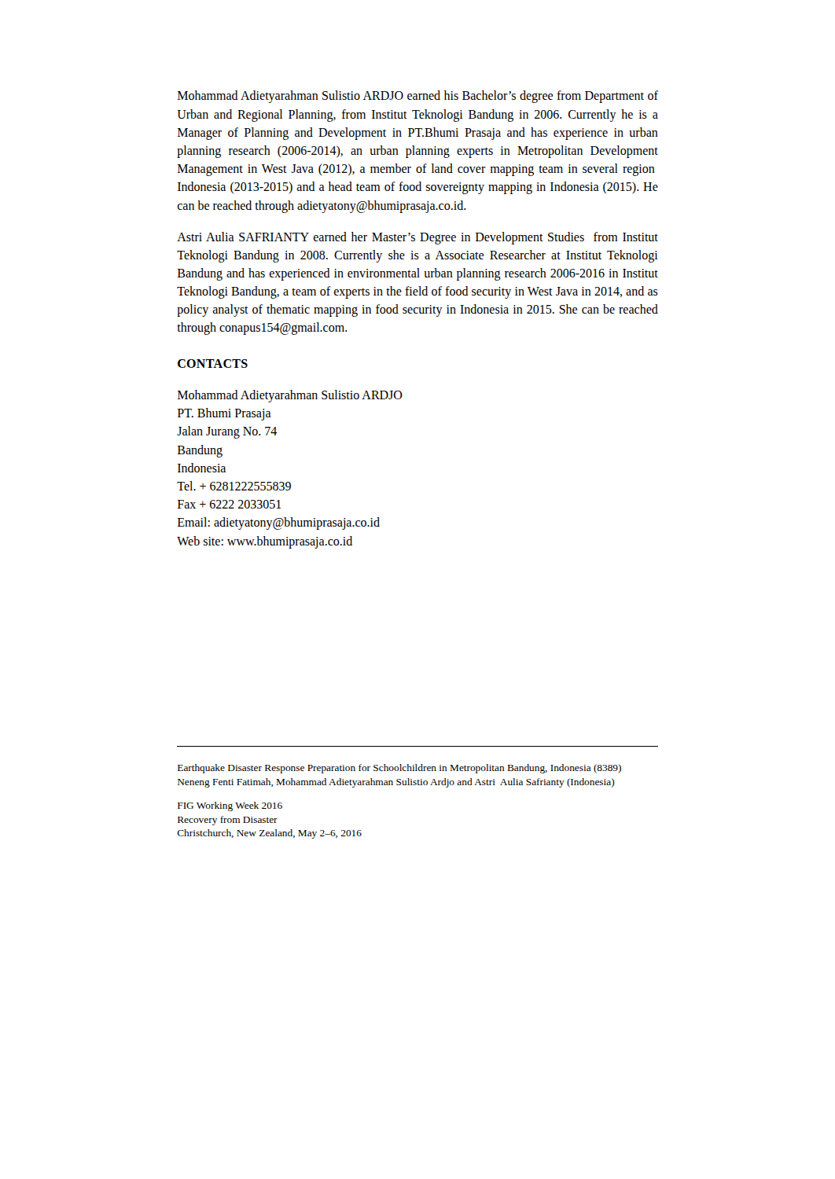Mohammad Adietyarahman Sulistio ARDJO earned his Bachelor’s degree from Department of Urban and Regional Planning, from Institut Teknologi Bandung in 2006. Currently he is a Manager of Planning and Development in PT.Bhumi Prasaja and has experience in urban planning research (2006-2014), an urban planning experts in Metropolitan Development Management in West Java (2012), a member of land cover mapping team in several region Indonesia (2013-2015) and a head team of food sovereignty mapping in Indonesia (2015). He can be reached through adietyatony@bhumiprasaja.co.id.
Astri Aulia SAFRIANTY earned her Master’s Degree in Development Studies from Institut Teknologi Bandung in 2008. Currently she is a Associate Researcher at Institut Teknologi Bandung and has experienced in environmental urban planning research 2006-2016 in Institut Teknologi Bandung, a team of experts in the field of food security in West Java in 2014, and as policy analyst of thematic mapping in food security in Indonesia in 2015. She can be reached through conapus154@gmail.com.
CONTACTS
Mohammad Adietyarahman Sulistio ARDJO
PT. Bhumi Prasaja
Jalan Jurang No. 74
Bandung
Indonesia
Tel. + 6281222555839
Fax + 6222 2033051
Email: adietyatony@bhumiprasaja.co.id
Web site: www.bhumiprasaja.co.id
Earthquake Disaster Response Preparation for Schoolchildren in Metropolitan Bandung, Indonesia (8389)
Neneng Fenti Fatimah, Mohammad Adietyarahman Sulistio Ardjo and Astri Aulia Safrianty (Indonesia)
FIG Working Week 2016
Recovery from Disaster
Christchurch, New Zealand, May 2–6, 2016